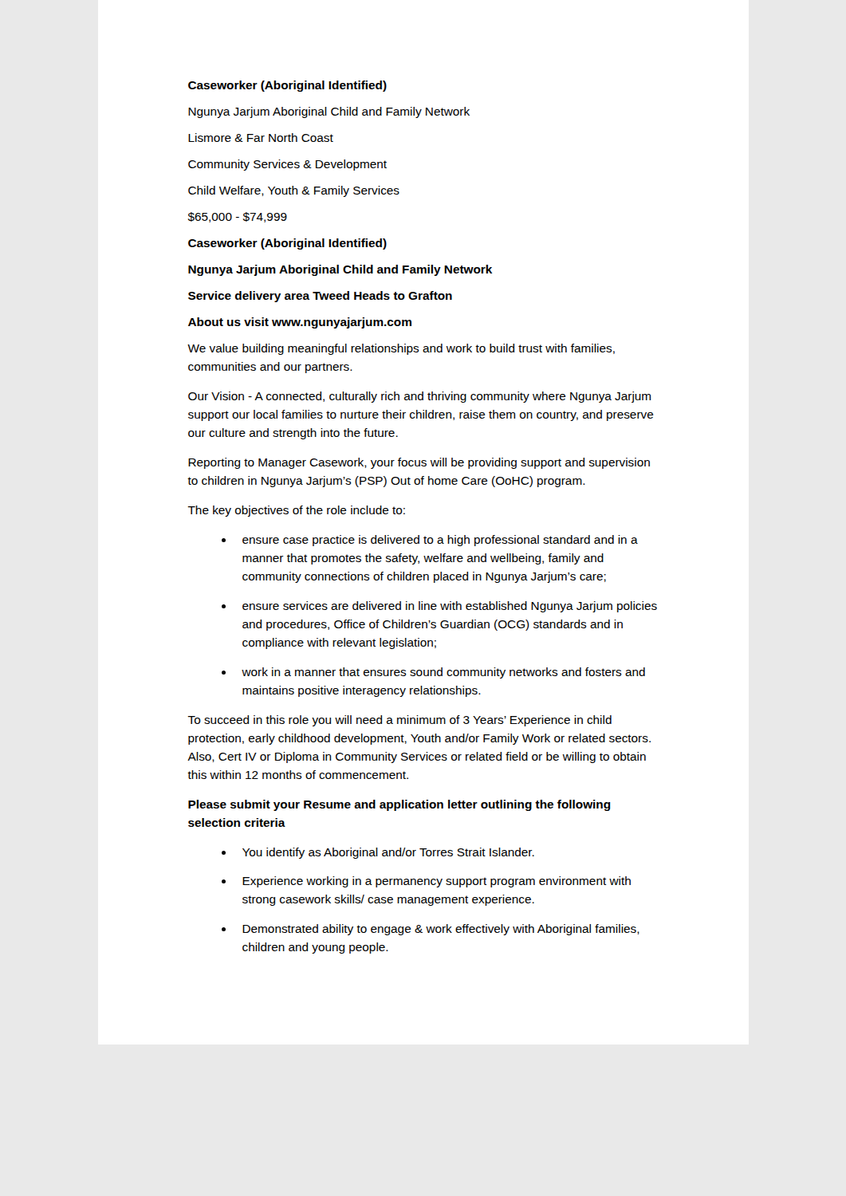Caseworker (Aboriginal Identified)
Ngunya Jarjum Aboriginal Child and Family Network
Lismore & Far North Coast
Community Services & Development
Child Welfare, Youth & Family Services
$65,000 - $74,999
Caseworker (Aboriginal Identified)
Ngunya Jarjum Aboriginal Child and Family Network
Service delivery area Tweed Heads to Grafton
About us visit www.ngunyajarjum.com
We value building meaningful relationships and work to build trust with families, communities and our partners.
Our Vision - A connected, culturally rich and thriving community where Ngunya Jarjum support our local families to nurture their children, raise them on country, and preserve our culture and strength into the future.
Reporting to Manager Casework, your focus will be providing support and supervision to children in Ngunya Jarjum’s (PSP) Out of home Care (OoHC) program.
The key objectives of the role include to:
ensure case practice is delivered to a high professional standard and in a manner that promotes the safety, welfare and wellbeing, family and community connections of children placed in Ngunya Jarjum’s care;
ensure services are delivered in line with established Ngunya Jarjum policies and procedures, Office of Children’s Guardian (OCG) standards and in compliance with relevant legislation;
work in a manner that ensures sound community networks and fosters and maintains positive interagency relationships.
To succeed in this role you will need a minimum of 3 Years’ Experience in child protection, early childhood development, Youth and/or Family Work or related sectors. Also, Cert IV or Diploma in Community Services or related field or be willing to obtain this within 12 months of commencement.
Please submit your Resume and application letter outlining the following selection criteria
You identify as Aboriginal and/or Torres Strait Islander.
Experience working in a permanency support program environment with strong casework skills/ case management experience.
Demonstrated ability to engage & work effectively with Aboriginal families, children and young people.